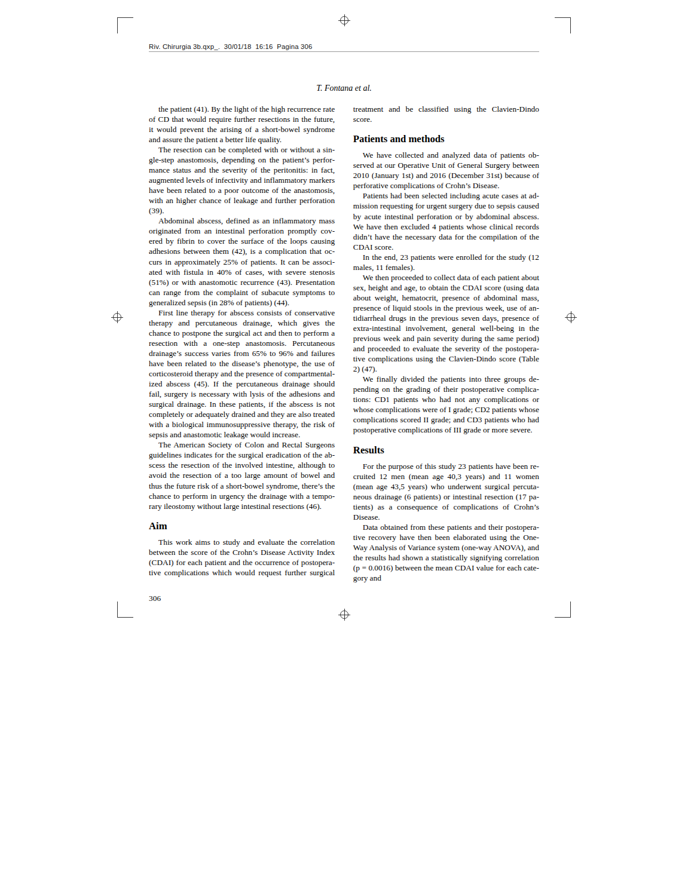Riv. Chirurgia 3b.qxp_. 30/01/18 16:16 Pagina 306
T. Fontana et al.
the patient (41). By the light of the high recurrence rate of CD that would require further resections in the future, it would prevent the arising of a short-bowel syndrome and assure the patient a better life quality.
The resection can be completed with or without a single-step anastomosis, depending on the patient’s performance status and the severity of the peritonitis: in fact, augmented levels of infectivity and inflammatory markers have been related to a poor outcome of the anastomosis, with an higher chance of leakage and further perforation (39).
Abdominal abscess, defined as an inflammatory mass originated from an intestinal perforation promptly covered by fibrin to cover the surface of the loops causing adhesions between them (42), is a complication that occurs in approximately 25% of patients. It can be associated with fistula in 40% of cases, with severe stenosis (51%) or with anastomotic recurrence (43). Presentation can range from the complaint of subacute symptoms to generalized sepsis (in 28% of patients) (44).
First line therapy for abscess consists of conservative therapy and percutaneous drainage, which gives the chance to postpone the surgical act and then to perform a resection with a one-step anastomosis. Percutaneous drainage’s success varies from 65% to 96% and failures have been related to the disease’s phenotype, the use of corticosteroid therapy and the presence of compartmentalized abscess (45). If the percutaneous drainage should fail, surgery is necessary with lysis of the adhesions and surgical drainage. In these patients, if the abscess is not completely or adequately drained and they are also treated with a biological immunosuppressive therapy, the risk of sepsis and anastomotic leakage would increase.
The American Society of Colon and Rectal Surgeons guidelines indicates for the surgical eradication of the abscess the resection of the involved intestine, although to avoid the resection of a too large amount of bowel and thus the future risk of a short-bowel syndrome, there’s the chance to perform in urgency the drainage with a temporary ileostomy without large intestinal resections (46).
Aim
This work aims to study and evaluate the correlation between the score of the Crohn’s Disease Activity Index (CDAI) for each patient and the occurrence of postoperative complications which would request further surgical treatment and be classified using the Clavien-Dindo score.
Patients and methods
We have collected and analyzed data of patients observed at our Operative Unit of General Surgery between 2010 (January 1st) and 2016 (December 31st) because of perforative complications of Crohn’s Disease.
Patients had been selected including acute cases at admission requesting for urgent surgery due to sepsis caused by acute intestinal perforation or by abdominal abscess. We have then excluded 4 patients whose clinical records didn’t have the necessary data for the compilation of the CDAI score.
In the end, 23 patients were enrolled for the study (12 males, 11 females).
We then proceeded to collect data of each patient about sex, height and age, to obtain the CDAI score (using data about weight, hematocrit, presence of abdominal mass, presence of liquid stools in the previous week, use of antidiarrheal drugs in the previous seven days, presence of extra-intestinal involvement, general well-being in the previous week and pain severity during the same period) and proceeded to evaluate the severity of the postoperative complications using the Clavien-Dindo score (Table 2) (47).
We finally divided the patients into three groups depending on the grading of their postoperative complications: CD1 patients who had not any complications or whose complications were of I grade; CD2 patients whose complications scored II grade; and CD3 patients who had postoperative complications of III grade or more severe.
Results
For the purpose of this study 23 patients have been recruited 12 men (mean age 40,3 years) and 11 women (mean age 43,5 years) who underwent surgical percutaneous drainage (6 patients) or intestinal resection (17 patients) as a consequence of complications of Crohn’s Disease.
Data obtained from these patients and their postoperative recovery have then been elaborated using the One-Way Analysis of Variance system (one-way ANOVA), and the results had shown a statistically signifying correlation (p = 0.0016) between the mean CDAI value for each category and
306